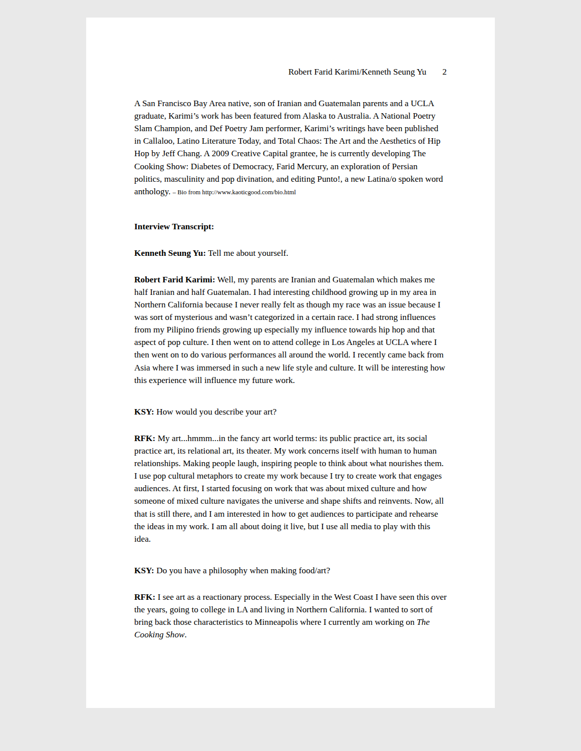Robert Farid Karimi/Kenneth Seung Yu 2
A San Francisco Bay Area native, son of Iranian and Guatemalan parents and a UCLA graduate, Karimi’s work has been featured from Alaska to Australia. A National Poetry Slam Champion, and Def Poetry Jam performer, Karimi’s writings have been published in Callaloo, Latino Literature Today, and Total Chaos: The Art and the Aesthetics of Hip Hop by Jeff Chang. A 2009 Creative Capital grantee, he is currently developing The Cooking Show: Diabetes of Democracy, Farid Mercury, an exploration of Persian politics, masculinity and pop divination, and editing Punto!, a new Latina/o spoken word anthology. – Bio from http://www.kaoticgood.com/bio.html
Interview Transcript:
Kenneth Seung Yu: Tell me about yourself.
Robert Farid Karimi: Well, my parents are Iranian and Guatemalan which makes me half Iranian and half Guatemalan. I had interesting childhood growing up in my area in Northern California because I never really felt as though my race was an issue because I was sort of mysterious and wasn’t categorized in a certain race. I had strong influences from my Pilipino friends growing up especially my influence towards hip hop and that aspect of pop culture. I then went on to attend college in Los Angeles at UCLA where I then went on to do various performances all around the world. I recently came back from Asia where I was immersed in such a new life style and culture. It will be interesting how this experience will influence my future work.
KSY: How would you describe your art?
RFK: My art...hmmm...in the fancy art world terms: its public practice art, its social practice art, its relational art, its theater. My work concerns itself with human to human relationships. Making people laugh, inspiring people to think about what nourishes them. I use pop cultural metaphors to create my work because I try to create work that engages audiences. At first, I started focusing on work that was about mixed culture and how someone of mixed culture navigates the universe and shape shifts and reinvents. Now, all that is still there, and I am interested in how to get audiences to participate and rehearse the ideas in my work. I am all about doing it live, but I use all media to play with this idea.
KSY: Do you have a philosophy when making food/art?
RFK: I see art as a reactionary process. Especially in the West Coast I have seen this over the years, going to college in LA and living in Northern California. I wanted to sort of bring back those characteristics to Minneapolis where I currently am working on The Cooking Show.